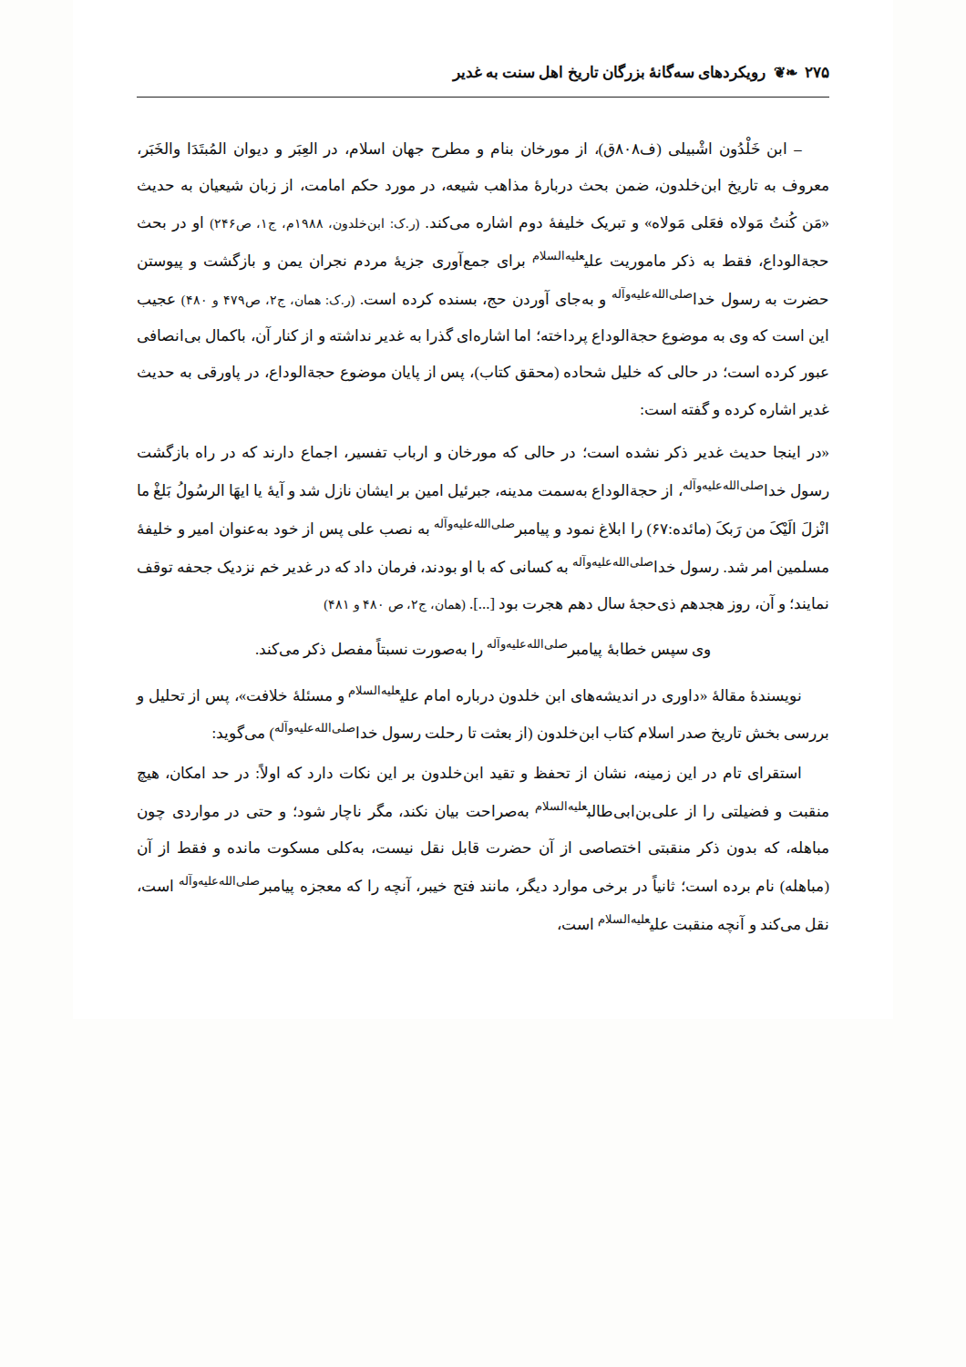۲۷۵ ❧❦ رویکردهای سه‌گانهٔ بزرگان تاریخ اهل سنت به غدیر
– ابن خَلْدُون اشْبیلی (ف۸۰۸ق)، از مورخان بنام و مطرح جهان اسلام، در العِبَر و دیوان المُبتَدَا والخَبَر، معروف به تاریخ ابن‌خلدون، ضمن بحث دربارهٔ مذاهب شیعه، در مورد حکم امامت، از زبان شیعیان به حدیث «مَن کُنتُ مَولاه فعَلی مَولاه» و تبریک خلیفهٔ دوم اشاره می‌کند. (ر.ک: ابن‌خلدون، ۱۹۸۸م، ج۱، ص۲۴۶) او در بحث حجةالوداع، فقط به ذکر ماموریت علیعلیه‌السلام برای جمع‌آوری جزیهٔ مردم نجران یمن و بازگشت و پیوستن حضرت به رسول خداصلی‌الله‌علیه‌وآله و به‌جای آوردن حج، بسنده کرده است. (ر.ک: همان، ج۲، ص۴۷۹ و ۴۸۰) عجیب این است که وی به موضوع حجةالوداع پرداخته؛ اما اشاره‌ای گذرا به غدیر نداشته و از کنار آن، باکمال بی‌انصافی عبور کرده است؛ در حالی که خلیل شحاده (محقق کتاب)، پس از پایان موضوع حجةالوداع، در پاورقی به حدیث غدیر اشاره کرده و گفته است:
«در اینجا حدیث غدیر ذکر نشده است؛ در حالی که مورخان و ارباب تفسیر، اجماع دارند که در راه بازگشت رسول خداصلی‌الله‌علیه‌وآله، از حجةالوداع به‌سمت مدینه، جبرئیل امین بر ایشان نازل شد و آیهٔ یا ایهَا الرسُولُ بَلغْ ما انْزلَ الَیْکَ من رَبکَ (مائده:۶۷) را ابلاغ نمود و پیامبرصلی‌الله‌علیه‌وآله به نصب علی پس از خود به‌عنوان امیر و خلیفهٔ مسلمین امر شد. رسول خداصلی‌الله‌علیه‌وآله به کسانی که با او بودند، فرمان داد که در غدیر خم نزدیک جحفه توقف نمایند؛ و آن، روز هجدهم ذی‌حجهٔ سال دهم هجرت بود [...]. (همان، ج۲، ص ۴۸۰ و ۴۸۱)
وی سپس خطابهٔ پیامبرصلی‌الله‌علیه‌وآله را به‌صورت نسبتاً مفصل ذکر می‌کند.
نویسندهٔ مقالهٔ «داوری در اندیشه‌های ابن خلدون درباره امام علیعلیه‌السلام و مسئلهٔ خلافت»، پس از تحلیل و بررسی بخش تاریخ صدر اسلام کتاب ابن‌خلدون (از بعثت تا رحلت رسول خداصلی‌الله‌علیه‌وآله) می‌گوید:
استقرای تام در این زمینه، نشان از تحفظ و تقید ابن‌خلدون بر این نکات دارد که اولاً: در حد امکان، هیچ منقبت و فضیلتی را از علی‌بن‌ابی‌طالبعلیه‌السلام به‌صراحت بیان نکند، مگر ناچار شود؛ و حتی در مواردی چون مباهله، که بدون ذکر منقبتی اختصاصی از آن حضرت قابل نقل نیست، به‌کلی مسکوت مانده و فقط از آن (مباهله) نام برده است؛ ثانیاً در برخی موارد دیگر، مانند فتح خیبر، آنچه را که معجزه پیامبرصلی‌الله‌علیه‌وآله است، نقل می‌کند و آنچه منقبت علیعلیه‌السلام است،